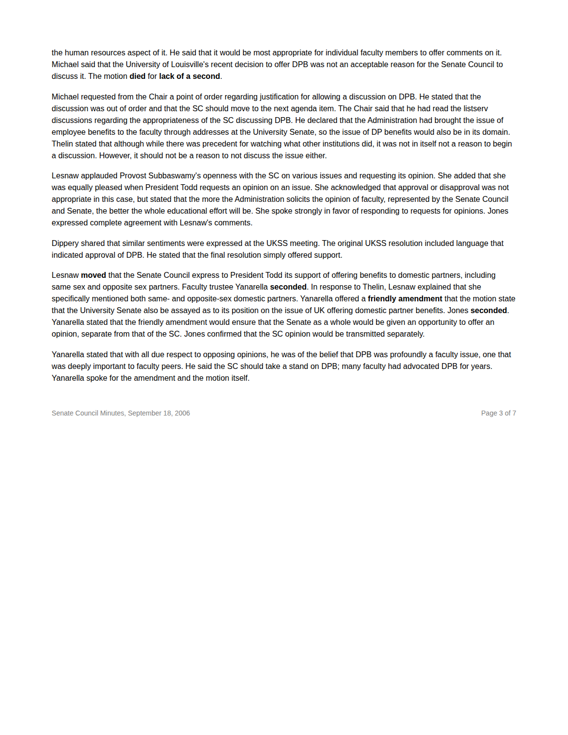the human resources aspect of it. He said that it would be most appropriate for individual faculty members to offer comments on it. Michael said that the University of Louisville's recent decision to offer DPB was not an acceptable reason for the Senate Council to discuss it. The motion died for lack of a second.
Michael requested from the Chair a point of order regarding justification for allowing a discussion on DPB. He stated that the discussion was out of order and that the SC should move to the next agenda item. The Chair said that he had read the listserv discussions regarding the appropriateness of the SC discussing DPB. He declared that the Administration had brought the issue of employee benefits to the faculty through addresses at the University Senate, so the issue of DP benefits would also be in its domain. Thelin stated that although while there was precedent for watching what other institutions did, it was not in itself not a reason to begin a discussion. However, it should not be a reason to not discuss the issue either.
Lesnaw applauded Provost Subbaswamy's openness with the SC on various issues and requesting its opinion. She added that she was equally pleased when President Todd requests an opinion on an issue. She acknowledged that approval or disapproval was not appropriate in this case, but stated that the more the Administration solicits the opinion of faculty, represented by the Senate Council and Senate, the better the whole educational effort will be. She spoke strongly in favor of responding to requests for opinions. Jones expressed complete agreement with Lesnaw's comments.
Dippery shared that similar sentiments were expressed at the UKSS meeting. The original UKSS resolution included language that indicated approval of DPB. He stated that the final resolution simply offered support.
Lesnaw moved that the Senate Council express to President Todd its support of offering benefits to domestic partners, including same sex and opposite sex partners. Faculty trustee Yanarella seconded. In response to Thelin, Lesnaw explained that she specifically mentioned both same- and opposite-sex domestic partners. Yanarella offered a friendly amendment that the motion state that the University Senate also be assayed as to its position on the issue of UK offering domestic partner benefits. Jones seconded. Yanarella stated that the friendly amendment would ensure that the Senate as a whole would be given an opportunity to offer an opinion, separate from that of the SC. Jones confirmed that the SC opinion would be transmitted separately.
Yanarella stated that with all due respect to opposing opinions, he was of the belief that DPB was profoundly a faculty issue, one that was deeply important to faculty peers. He said the SC should take a stand on DPB; many faculty had advocated DPB for years. Yanarella spoke for the amendment and the motion itself.
Senate Council Minutes, September 18, 2006 Page 3 of 7